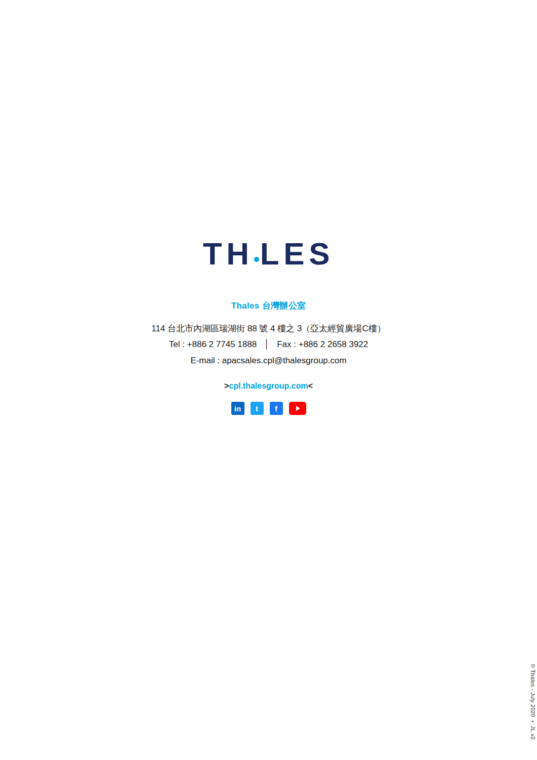TH LES
Thales 台灣辦公室
114 台北市內湖區瑞湖街 88 號 4 樓之 3（亞太經貿廣場C樓）
Tel : +886 2 7745 1888 │ Fax : +886 2 2658 3922
E-mail : apacsales.cpl@thalesgroup.com
>cpl.thalesgroup.com<
in t f
© Thales - July 2020 • JL.v2